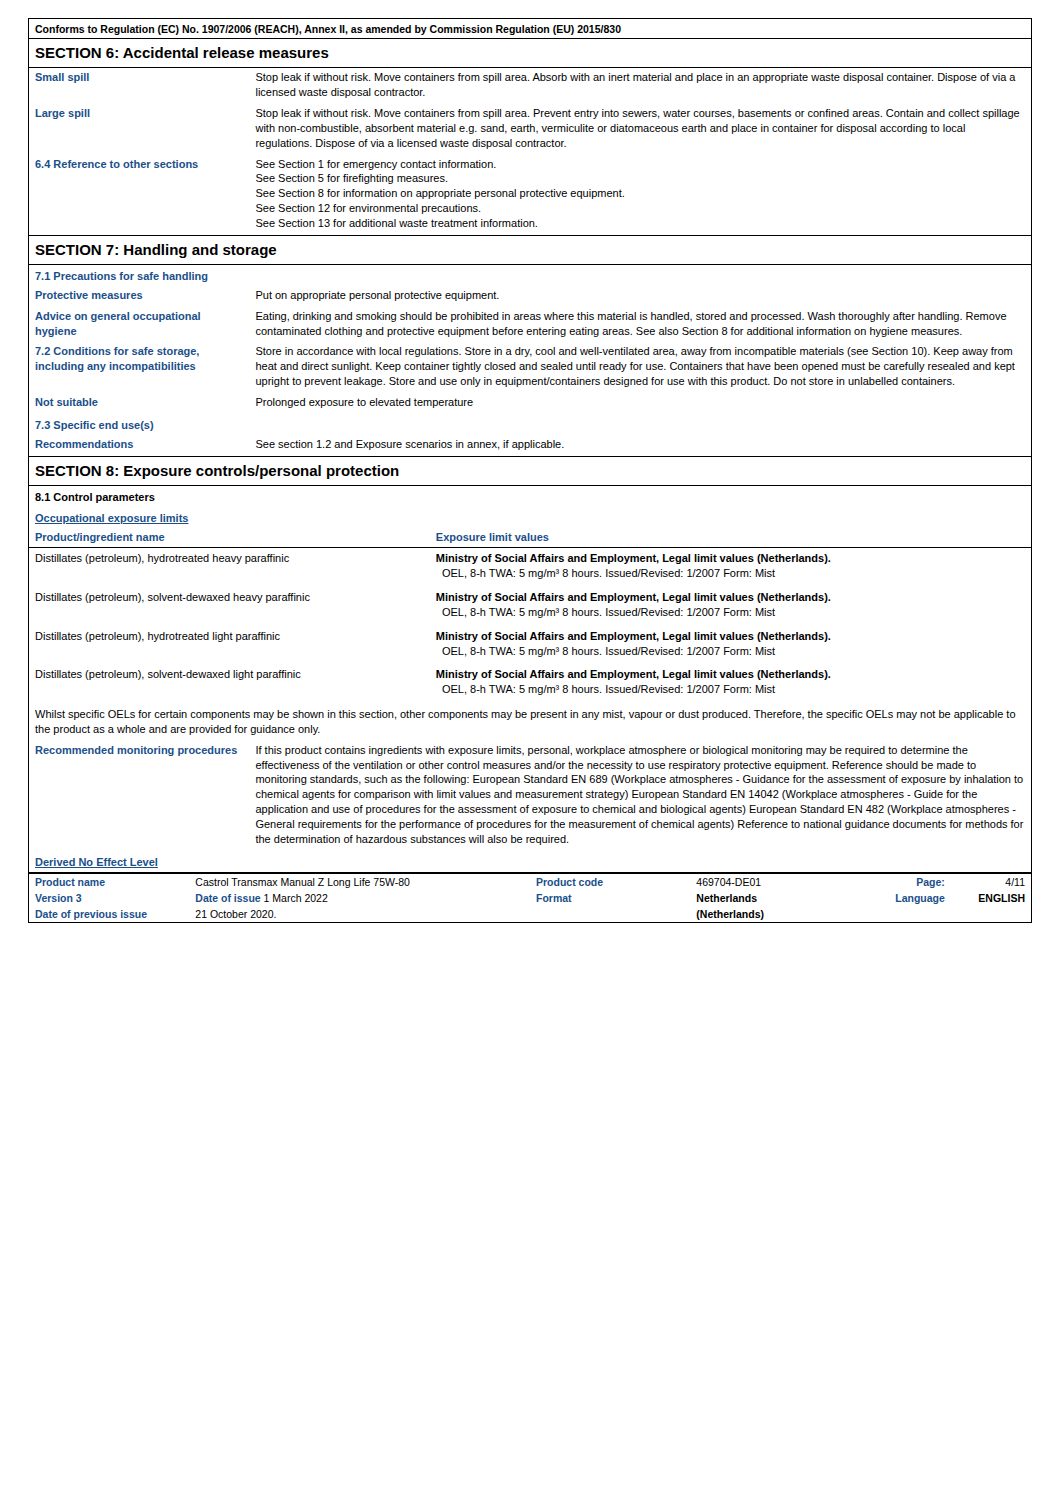Conforms to Regulation (EC) No. 1907/2006 (REACH), Annex II, as amended by Commission Regulation (EU) 2015/830
SECTION 6: Accidental release measures
| Small spill | Stop leak if without risk. Move containers from spill area. Absorb with an inert material and place in an appropriate waste disposal container. Dispose of via a licensed waste disposal contractor. |
| Large spill | Stop leak if without risk. Move containers from spill area. Prevent entry into sewers, water courses, basements or confined areas. Contain and collect spillage with non-combustible, absorbent material e.g. sand, earth, vermiculite or diatomaceous earth and place in container for disposal according to local regulations. Dispose of via a licensed waste disposal contractor. |
| 6.4 Reference to other sections | See Section 1 for emergency contact information. See Section 5 for firefighting measures. See Section 8 for information on appropriate personal protective equipment. See Section 12 for environmental precautions. See Section 13 for additional waste treatment information. |
SECTION 7: Handling and storage
7.1 Precautions for safe handling
| Protective measures | Put on appropriate personal protective equipment. |
| Advice on general occupational hygiene | Eating, drinking and smoking should be prohibited in areas where this material is handled, stored and processed. Wash thoroughly after handling. Remove contaminated clothing and protective equipment before entering eating areas. See also Section 8 for additional information on hygiene measures. |
| 7.2 Conditions for safe storage, including any incompatibilities | Store in accordance with local regulations. Store in a dry, cool and well-ventilated area, away from incompatible materials (see Section 10). Keep away from heat and direct sunlight. Keep container tightly closed and sealed until ready for use. Containers that have been opened must be carefully resealed and kept upright to prevent leakage. Store and use only in equipment/containers designed for use with this product. Do not store in unlabelled containers. |
| Not suitable | Prolonged exposure to elevated temperature |
7.3 Specific end use(s)
| Recommendations | See section 1.2 and Exposure scenarios in annex, if applicable. |
SECTION 8: Exposure controls/personal protection
8.1 Control parameters
Occupational exposure limits
| Product/ingredient name | Exposure limit values |
| Distillates (petroleum), hydrotreated heavy paraffinic | Ministry of Social Affairs and Employment, Legal limit values (Netherlands). OEL, 8-h TWA: 5 mg/m³ 8 hours. Issued/Revised: 1/2007 Form: Mist |
| Distillates (petroleum), solvent-dewaxed heavy paraffinic | Ministry of Social Affairs and Employment, Legal limit values (Netherlands). OEL, 8-h TWA: 5 mg/m³ 8 hours. Issued/Revised: 1/2007 Form: Mist |
| Distillates (petroleum), hydrotreated light paraffinic | Ministry of Social Affairs and Employment, Legal limit values (Netherlands). OEL, 8-h TWA: 5 mg/m³ 8 hours. Issued/Revised: 1/2007 Form: Mist |
| Distillates (petroleum), solvent-dewaxed light paraffinic | Ministry of Social Affairs and Employment, Legal limit values (Netherlands). OEL, 8-h TWA: 5 mg/m³ 8 hours. Issued/Revised: 1/2007 Form: Mist |
Whilst specific OELs for certain components may be shown in this section, other components may be present in any mist, vapour or dust produced. Therefore, the specific OELs may not be applicable to the product as a whole and are provided for guidance only.
| Recommended monitoring procedures | If this product contains ingredients with exposure limits, personal, workplace atmosphere or biological monitoring may be required to determine the effectiveness of the ventilation or other control measures and/or the necessity to use respiratory protective equipment. Reference should be made to monitoring standards, such as the following: European Standard EN 689 (Workplace atmospheres - Guidance for the assessment of exposure by inhalation to chemical agents for comparison with limit values and measurement strategy) European Standard EN 14042 (Workplace atmospheres - Guide for the application and use of procedures for the assessment of exposure to chemical and biological agents) European Standard EN 482 (Workplace atmospheres - General requirements for the performance of procedures for the measurement of chemical agents) Reference to national guidance documents for methods for the determination of hazardous substances will also be required. |
Derived No Effect Level
| Product name | Castrol Transmax Manual Z Long Life 75W-80 | Product code | 469704-DE01 | Page: | 4/11 |
| Version 3 | Date of issue 1 March 2022 | Format | Netherlands | Language | ENGLISH |
| Date of previous issue | 21 October 2020. | | (Netherlands) | | |